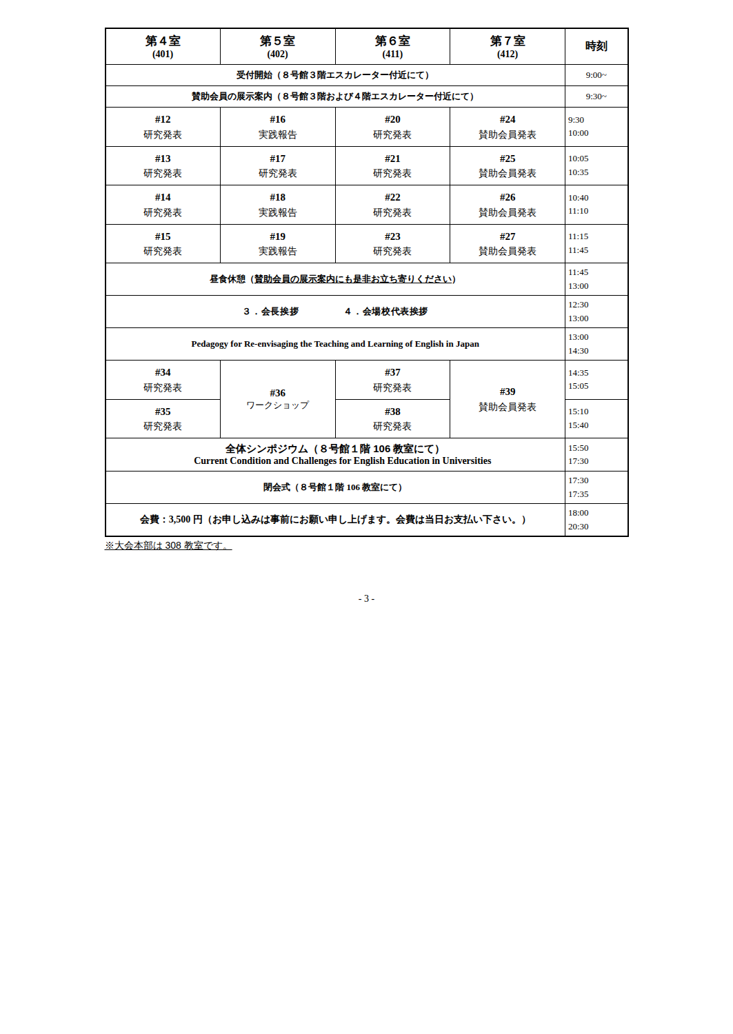| 第４室 (401) | 第５室 (402) | 第６室 (411) | 第７室 (412) | 時刻 |
| 受付開始（８号館３階エスカレーター付近にて） | 9:00~ |
| 賛助会員の展示案内（８号館３階および４階エスカレーター付近にて） | 9:30~ |
| #12 研究発表 | #16 実践報告 | #20 研究発表 | #24 賛助会員発表 | 9:30 10:00 |
| #13 研究発表 | #17 研究発表 | #21 研究発表 | #25 賛助会員発表 | 10:05 10:35 |
| #14 研究発表 | #18 実践報告 | #22 研究発表 | #26 賛助会員発表 | 10:40 11:10 |
| #15 研究発表 | #19 実践報告 | #23 研究発表 | #27 賛助会員発表 | 11:15 11:45 |
| 昼食休憩（ 賛助会員の展示案内にも是非お立ち寄りください ） | 11:45 13:00 |
| ３．会長挨拶 ４．会場校代表挨拶 | 12:30 13:00 |
| Pedagogy for Re-envisaging the Teaching and Learning of English in Japan | 13:00 14:30 |
| #34 研究発表 | #36 ワークショップ | #37 研究発表 | #39 賛助会員発表 | 14:35 15:05 |
| #35 研究発表 | #38 研究発表 | 15:10 15:40 |
| 全体シンポジウム（８号館１階 106 教室にて） Current Condition and Challenges for English Education in Universities | 15:50 17:30 |
| 閉会式（８号館１階 106 教室にて） | 17:30 17:35 |
| 会費：3,500 円（お申し込みは事前にお願い申し上げます。会費は当日お支払い下さい。） | 18:00 20:30 |
※大会本部は 308 教室です。
- 3 -